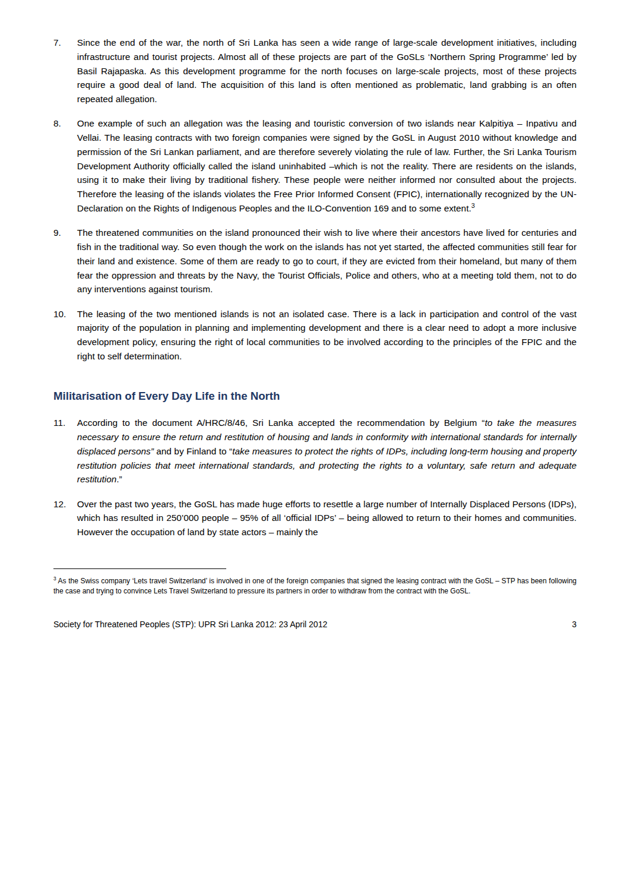Since the end of the war, the north of Sri Lanka has seen a wide range of large-scale development initiatives, including infrastructure and tourist projects. Almost all of these projects are part of the GoSLs ‘Northern Spring Programme’ led by Basil Rajapaska. As this development programme for the north focuses on large-scale projects, most of these projects require a good deal of land. The acquisition of this land is often mentioned as problematic, land grabbing is an often repeated allegation.
One example of such an allegation was the leasing and touristic conversion of two islands near Kalpitiya – Inpativu and Vellai. The leasing contracts with two foreign companies were signed by the GoSL in August 2010 without knowledge and permission of the Sri Lankan parliament, and are therefore severely violating the rule of law. Further, the Sri Lanka Tourism Development Authority officially called the island uninhabited –which is not the reality. There are residents on the islands, using it to make their living by traditional fishery. These people were neither informed nor consulted about the projects. Therefore the leasing of the islands violates the Free Prior Informed Consent (FPIC), internationally recognized by the UN-Declaration on the Rights of Indigenous Peoples and the ILO-Convention 169 and to some extent.3
The threatened communities on the island pronounced their wish to live where their ancestors have lived for centuries and fish in the traditional way. So even though the work on the islands has not yet started, the affected communities still fear for their land and existence. Some of them are ready to go to court, if they are evicted from their homeland, but many of them fear the oppression and threats by the Navy, the Tourist Officials, Police and others, who at a meeting told them, not to do any interventions against tourism.
The leasing of the two mentioned islands is not an isolated case. There is a lack in participation and control of the vast majority of the population in planning and implementing development and there is a clear need to adopt a more inclusive development policy, ensuring the right of local communities to be involved according to the principles of the FPIC and the right to self determination.
Militarisation of Every Day Life in the North
According to the document A/HRC/8/46, Sri Lanka accepted the recommendation by Belgium “to take the measures necessary to ensure the return and restitution of housing and lands in conformity with international standards for internally displaced persons” and by Finland to “take measures to protect the rights of IDPs, including long-term housing and property restitution policies that meet international standards, and protecting the rights to a voluntary, safe return and adequate restitution.”
Over the past two years, the GoSL has made huge efforts to resettle a large number of Internally Displaced Persons (IDPs), which has resulted in 250’000 people – 95% of all ‘official IDPs’ – being allowed to return to their homes and communities. However the occupation of land by state actors – mainly the
3 As the Swiss company ‘Lets travel Switzerland’ is involved in one of the foreign companies that signed the leasing contract with the GoSL – STP has been following the case and trying to convince Lets Travel Switzerland to pressure its partners in order to withdraw from the contract with the GoSL.
Society for Threatened Peoples (STP): UPR Sri Lanka 2012: 23 April 2012 3